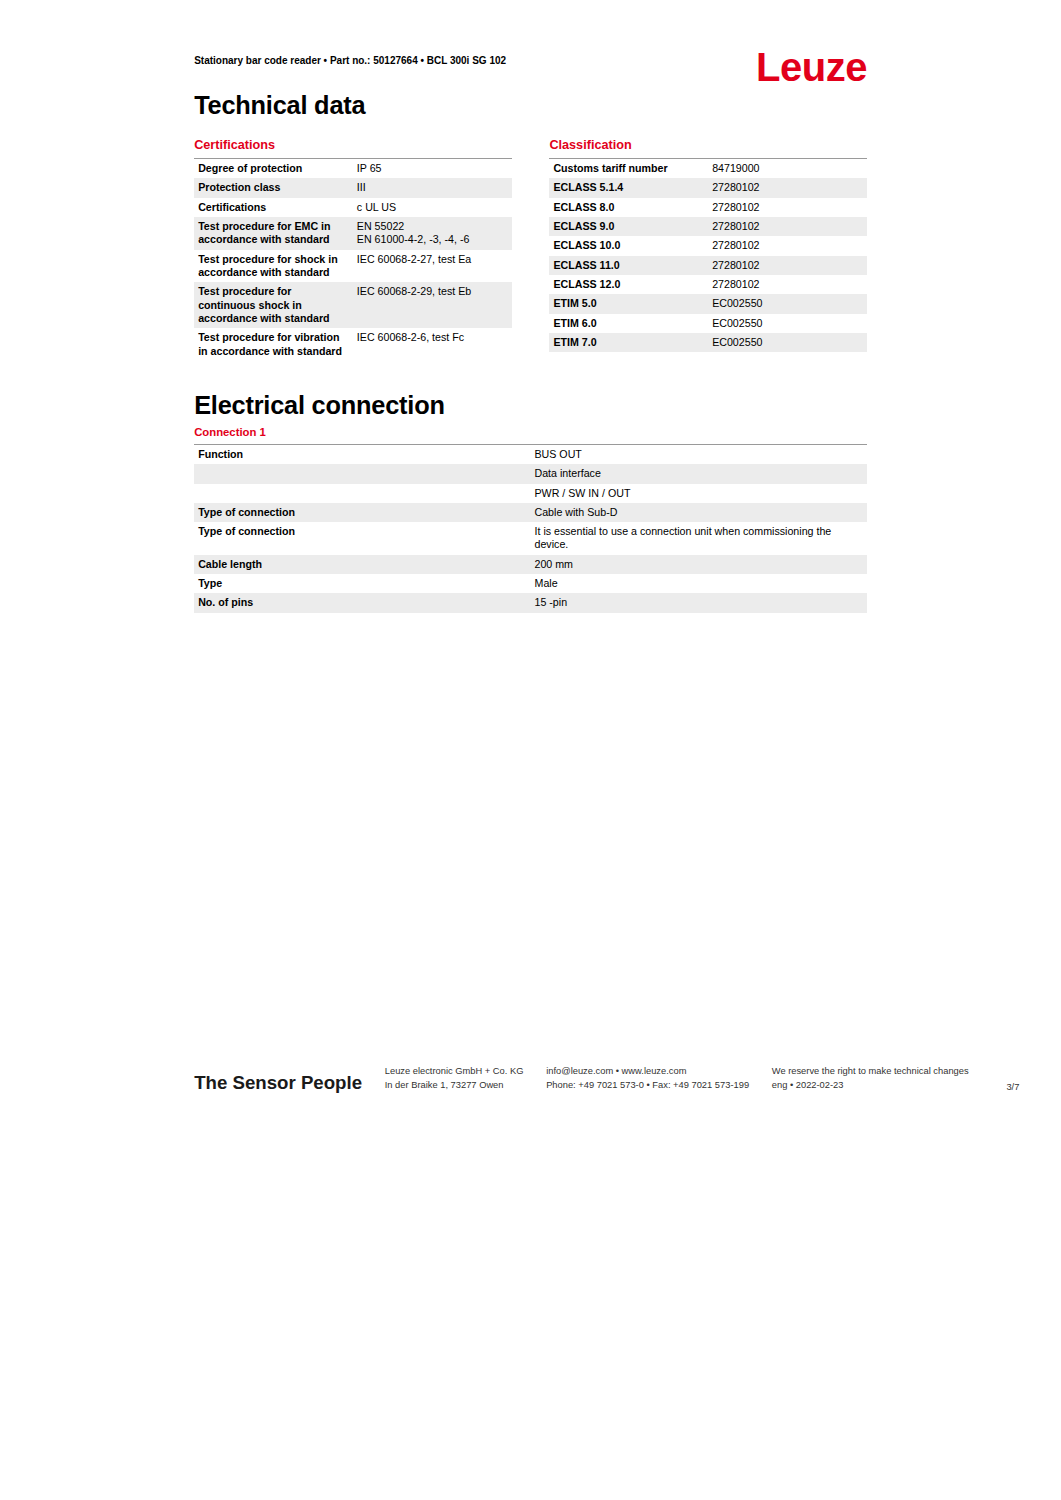Stationary bar code reader • Part no.: 50127664 • BCL 300i SG 102
Leuze
Technical data
Certifications
| Degree of protection | IP 65 |
| Protection class | III |
| Certifications | c UL US |
| Test procedure for EMC in accordance with standard | EN 55022 EN 61000-4-2, -3, -4, -6 |
| Test procedure for shock in accordance with standard | IEC 60068-2-27, test Ea |
| Test procedure for continuous shock in accordance with standard | IEC 60068-2-29, test Eb |
| Test procedure for vibration in accordance with standard | IEC 60068-2-6, test Fc |
Classification
| Customs tariff number | 84719000 |
| ECLASS 5.1.4 | 27280102 |
| ECLASS 8.0 | 27280102 |
| ECLASS 9.0 | 27280102 |
| ECLASS 10.0 | 27280102 |
| ECLASS 11.0 | 27280102 |
| ECLASS 12.0 | 27280102 |
| ETIM 5.0 | EC002550 |
| ETIM 6.0 | EC002550 |
| ETIM 7.0 | EC002550 |
Electrical connection
Connection 1
| Function | BUS OUT |
| | Data interface |
| | PWR / SW IN / OUT |
| Type of connection | Cable with Sub-D |
| Type of connection | It is essential to use a connection unit when commissioning the device. |
| Cable length | 200 mm |
| Type | Male |
| No. of pins | 15 -pin |
The Sensor People
Leuze electronic GmbH + Co. KG
In der Braike 1, 73277 Owen
info@leuze.com • www.leuze.com
Phone: +49 7021 573-0 • Fax: +49 7021 573-199
We reserve the right to make technical changes
eng • 2022-02-23
3/7